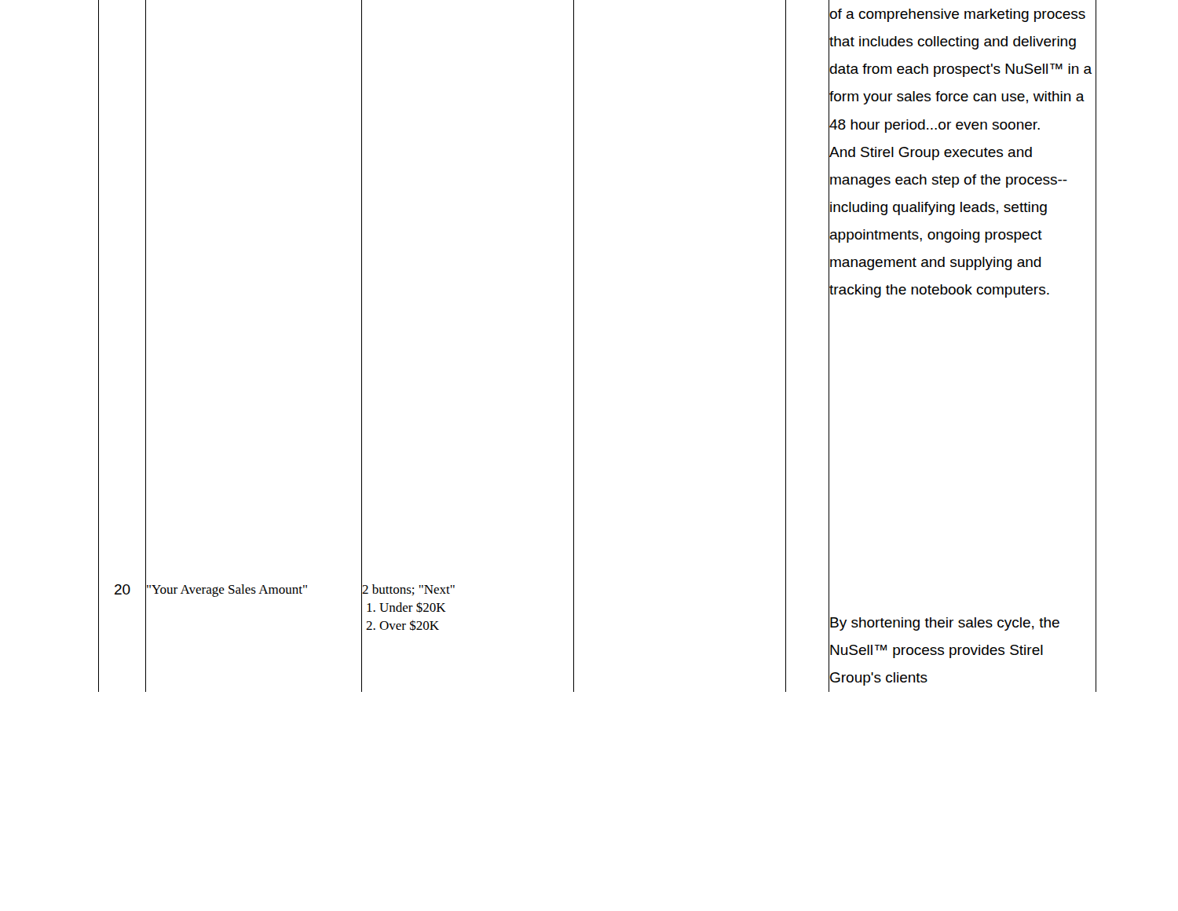| | | | | | of a comprehensive marketing process that includes collecting and delivering data from each prospect's NuSell™ in a form your sales force can use, within a 48 hour period...or even sooner. And Stirel Group executes and manages each step of the process--including qualifying leads, setting appointments, ongoing prospect management and supplying and tracking the notebook computers. |
| 20 | "Your Average Sales Amount" | 2 buttons; "Next" Under $20K Over $20K | | | By shortening their sales cycle, the NuSell™ process provides Stirel Group's clients |